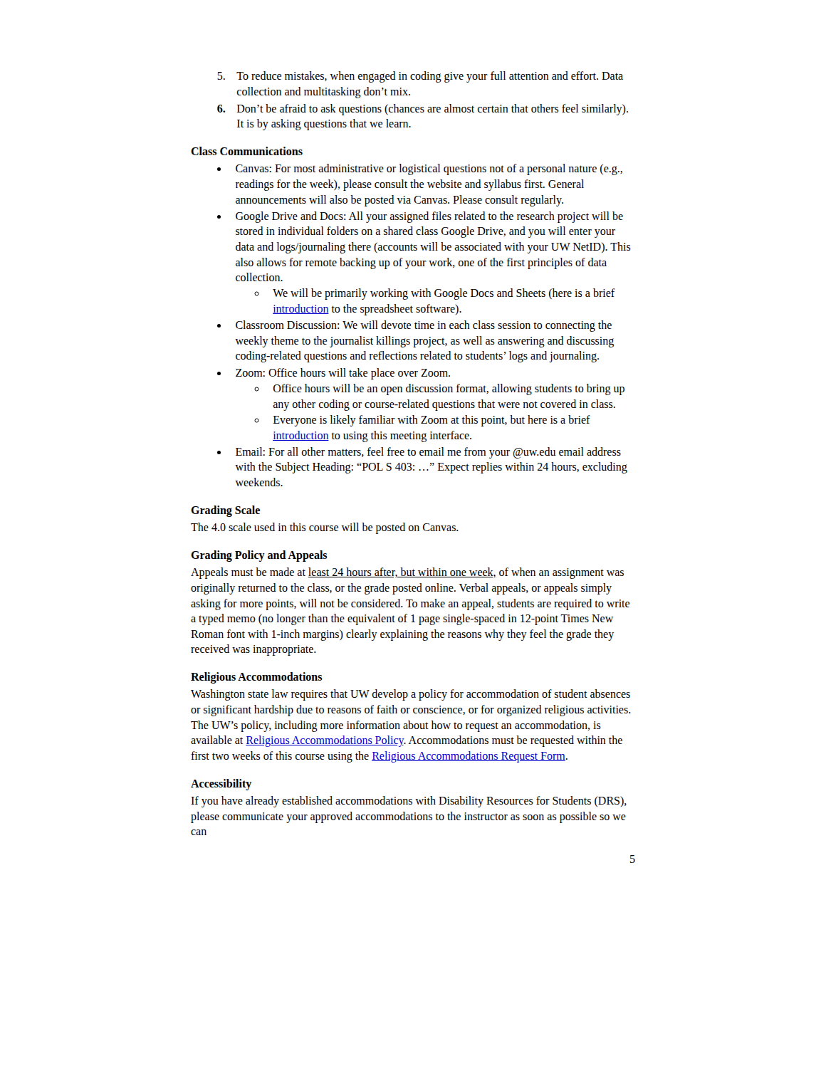To reduce mistakes, when engaged in coding give your full attention and effort. Data collection and multitasking don’t mix.
Don’t be afraid to ask questions (chances are almost certain that others feel similarly). It is by asking questions that we learn.
Class Communications
Canvas: For most administrative or logistical questions not of a personal nature (e.g., readings for the week), please consult the website and syllabus first. General announcements will also be posted via Canvas. Please consult regularly.
Google Drive and Docs: All your assigned files related to the research project will be stored in individual folders on a shared class Google Drive, and you will enter your data and logs/journaling there (accounts will be associated with your UW NetID). This also allows for remote backing up of your work, one of the first principles of data collection.
We will be primarily working with Google Docs and Sheets (here is a brief introduction to the spreadsheet software).
Classroom Discussion: We will devote time in each class session to connecting the weekly theme to the journalist killings project, as well as answering and discussing coding-related questions and reflections related to students’ logs and journaling.
Zoom: Office hours will take place over Zoom.
Office hours will be an open discussion format, allowing students to bring up any other coding or course-related questions that were not covered in class.
Everyone is likely familiar with Zoom at this point, but here is a brief introduction to using this meeting interface.
Email: For all other matters, feel free to email me from your @uw.edu email address with the Subject Heading: “POL S 403: …” Expect replies within 24 hours, excluding weekends.
Grading Scale
The 4.0 scale used in this course will be posted on Canvas.
Grading Policy and Appeals
Appeals must be made at least 24 hours after, but within one week, of when an assignment was originally returned to the class, or the grade posted online. Verbal appeals, or appeals simply asking for more points, will not be considered. To make an appeal, students are required to write a typed memo (no longer than the equivalent of 1 page single-spaced in 12-point Times New Roman font with 1-inch margins) clearly explaining the reasons why they feel the grade they received was inappropriate.
Religious Accommodations
Washington state law requires that UW develop a policy for accommodation of student absences or significant hardship due to reasons of faith or conscience, or for organized religious activities. The UW’s policy, including more information about how to request an accommodation, is available at Religious Accommodations Policy. Accommodations must be requested within the first two weeks of this course using the Religious Accommodations Request Form.
Accessibility
If you have already established accommodations with Disability Resources for Students (DRS), please communicate your approved accommodations to the instructor as soon as possible so we can
5